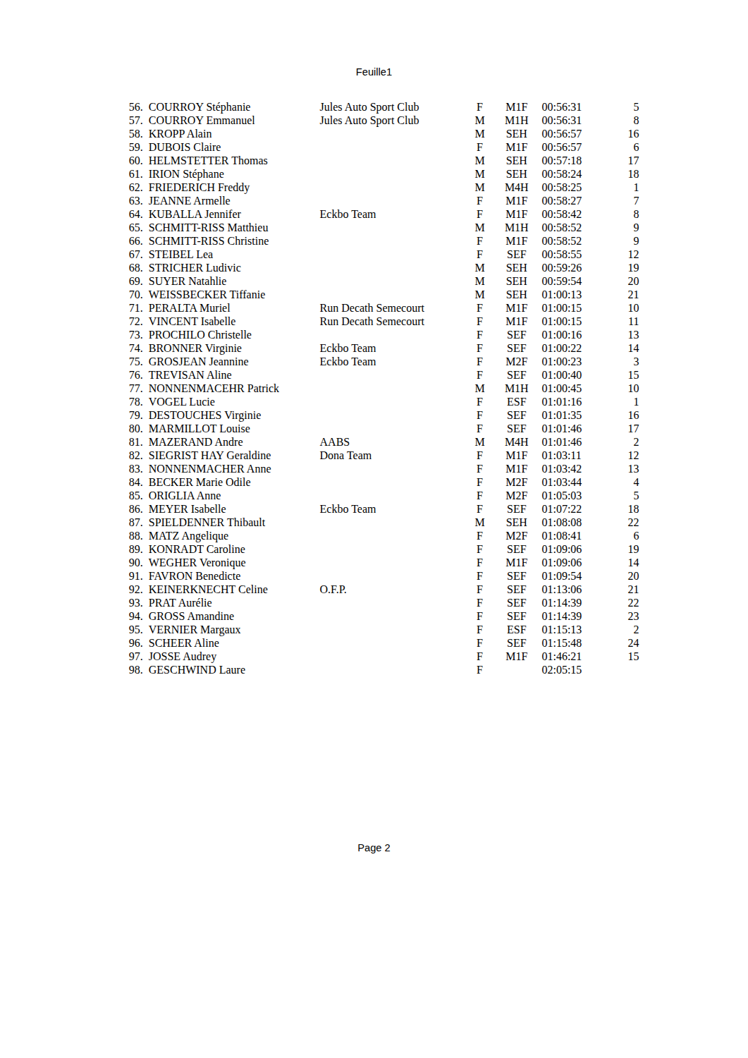Feuille1
| 56. | COURROY Stéphanie | Jules Auto Sport Club | F | M1F | 00:56:31 | 5 |
| 57. | COURROY Emmanuel | Jules Auto Sport Club | M | M1H | 00:56:31 | 8 |
| 58. | KROPP Alain | | M | SEH | 00:56:57 | 16 |
| 59. | DUBOIS Claire | | F | M1F | 00:56:57 | 6 |
| 60. | HELMSTETTER Thomas | | M | SEH | 00:57:18 | 17 |
| 61. | IRION Stéphane | | M | SEH | 00:58:24 | 18 |
| 62. | FRIEDERICH Freddy | | M | M4H | 00:58:25 | 1 |
| 63. | JEANNE Armelle | | F | M1F | 00:58:27 | 7 |
| 64. | KUBALLA Jennifer | Eckbo Team | F | M1F | 00:58:42 | 8 |
| 65. | SCHMITT-RISS Matthieu | | M | M1H | 00:58:52 | 9 |
| 66. | SCHMITT-RISS Christine | | F | M1F | 00:58:52 | 9 |
| 67. | STEIBEL Lea | | F | SEF | 00:58:55 | 12 |
| 68. | STRICHER Ludivic | | M | SEH | 00:59:26 | 19 |
| 69. | SUYER Natahlie | | M | SEH | 00:59:54 | 20 |
| 70. | WEISSBECKER Tiffanie | | M | SEH | 01:00:13 | 21 |
| 71. | PERALTA Muriel | Run Decath Semecourt | F | M1F | 01:00:15 | 10 |
| 72. | VINCENT Isabelle | Run Decath Semecourt | F | M1F | 01:00:15 | 11 |
| 73. | PROCHILO Christelle | | F | SEF | 01:00:16 | 13 |
| 74. | BRONNER Virginie | Eckbo Team | F | SEF | 01:00:22 | 14 |
| 75. | GROSJEAN Jeannine | Eckbo Team | F | M2F | 01:00:23 | 3 |
| 76. | TREVISAN Aline | | F | SEF | 01:00:40 | 15 |
| 77. | NONNENMACEHR Patrick | | M | M1H | 01:00:45 | 10 |
| 78. | VOGEL Lucie | | F | ESF | 01:01:16 | 1 |
| 79. | DESTOUCHES Virginie | | F | SEF | 01:01:35 | 16 |
| 80. | MARMILLOT Louise | | F | SEF | 01:01:46 | 17 |
| 81. | MAZERAND Andre | AABS | M | M4H | 01:01:46 | 2 |
| 82. | SIEGRIST HAY Geraldine | Dona Team | F | M1F | 01:03:11 | 12 |
| 83. | NONNENMACHER Anne | | F | M1F | 01:03:42 | 13 |
| 84. | BECKER Marie Odile | | F | M2F | 01:03:44 | 4 |
| 85. | ORIGLIA Anne | | F | M2F | 01:05:03 | 5 |
| 86. | MEYER Isabelle | Eckbo Team | F | SEF | 01:07:22 | 18 |
| 87. | SPIELDENNER Thibault | | M | SEH | 01:08:08 | 22 |
| 88. | MATZ Angelique | | F | M2F | 01:08:41 | 6 |
| 89. | KONRADT Caroline | | F | SEF | 01:09:06 | 19 |
| 90. | WEGHER Veronique | | F | M1F | 01:09:06 | 14 |
| 91. | FAVRON Benedicte | | F | SEF | 01:09:54 | 20 |
| 92. | KEINERKNECHT Celine | O.F.P. | F | SEF | 01:13:06 | 21 |
| 93. | PRAT Aurélie | | F | SEF | 01:14:39 | 22 |
| 94. | GROSS Amandine | | F | SEF | 01:14:39 | 23 |
| 95. | VERNIER Margaux | | F | ESF | 01:15:13 | 2 |
| 96. | SCHEER Aline | | F | SEF | 01:15:48 | 24 |
| 97. | JOSSE Audrey | | F | M1F | 01:46:21 | 15 |
| 98. | GESCHWIND Laure | | F | | 02:05:15 | |
Page 2